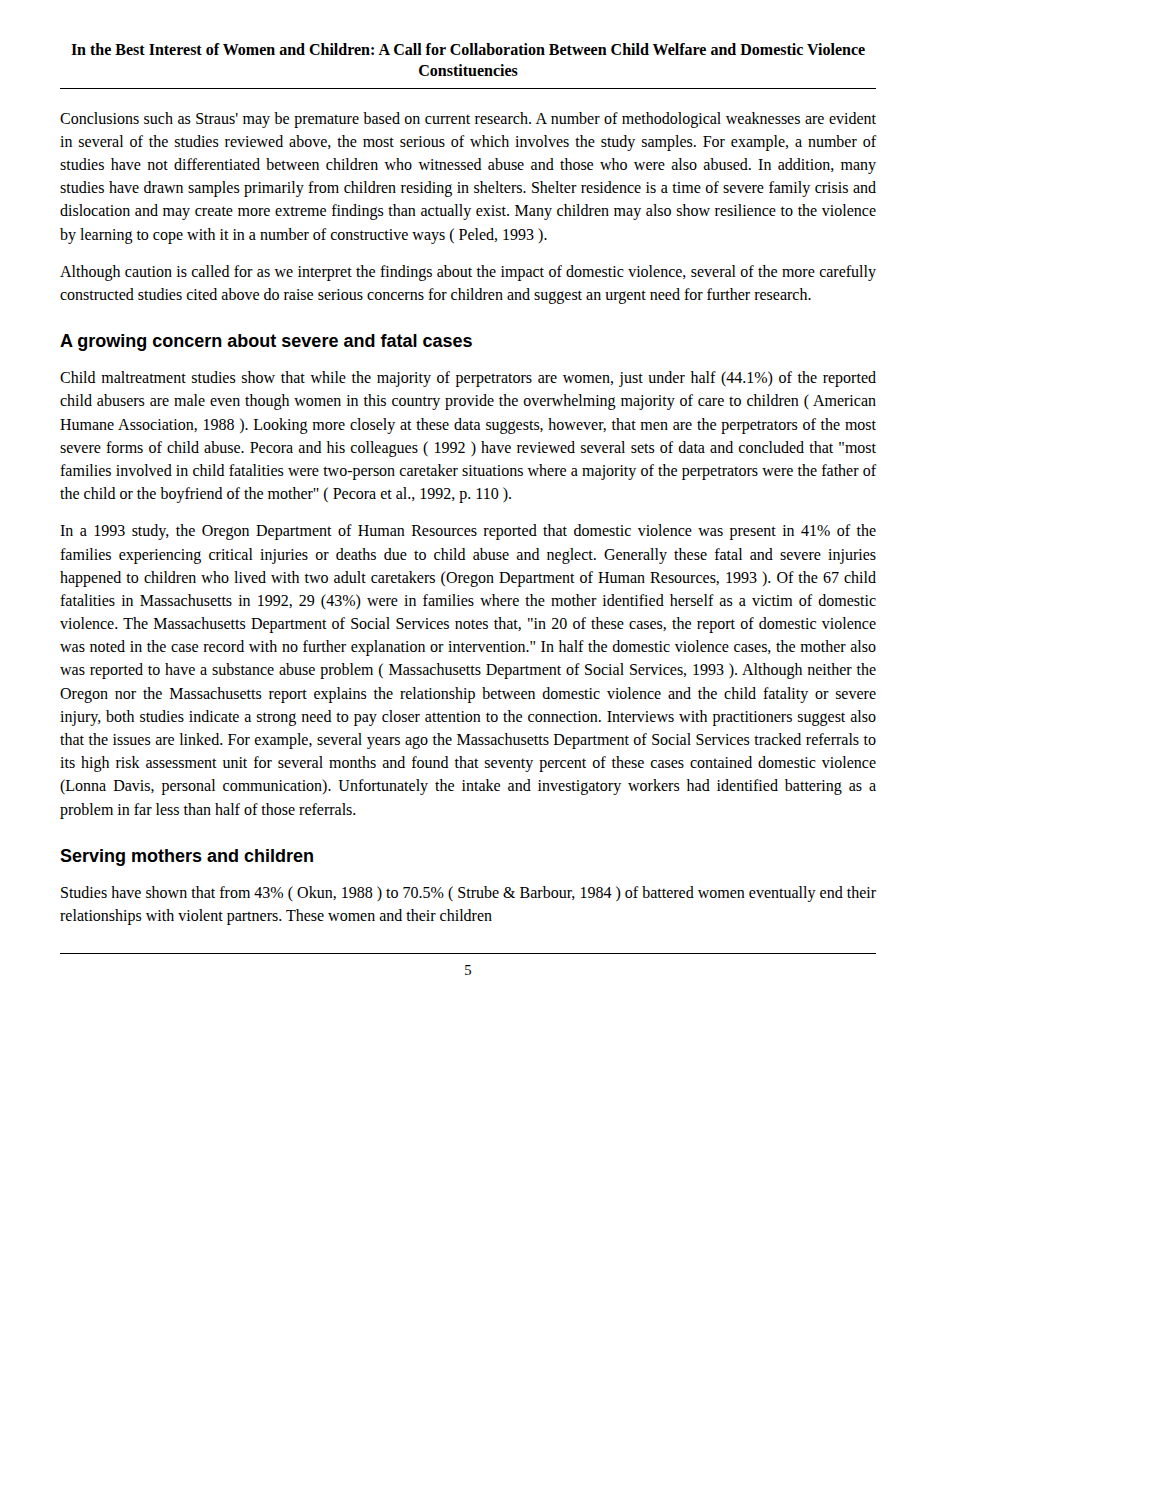In the Best Interest of Women and Children: A Call for Collaboration Between Child Welfare and Domestic Violence Constituencies
Conclusions such as Straus' may be premature based on current research. A number of methodological weaknesses are evident in several of the studies reviewed above, the most serious of which involves the study samples. For example, a number of studies have not differentiated between children who witnessed abuse and those who were also abused. In addition, many studies have drawn samples primarily from children residing in shelters. Shelter residence is a time of severe family crisis and dislocation and may create more extreme findings than actually exist. Many children may also show resilience to the violence by learning to cope with it in a number of constructive ways ( Peled, 1993 ).
Although caution is called for as we interpret the findings about the impact of domestic violence, several of the more carefully constructed studies cited above do raise serious concerns for children and suggest an urgent need for further research.
A growing concern about severe and fatal cases
Child maltreatment studies show that while the majority of perpetrators are women, just under half (44.1%) of the reported child abusers are male even though women in this country provide the overwhelming majority of care to children ( American Humane Association, 1988 ). Looking more closely at these data suggests, however, that men are the perpetrators of the most severe forms of child abuse. Pecora and his colleagues ( 1992 ) have reviewed several sets of data and concluded that "most families involved in child fatalities were two-person caretaker situations where a majority of the perpetrators were the father of the child or the boyfriend of the mother" ( Pecora et al., 1992, p. 110 ).
In a 1993 study, the Oregon Department of Human Resources reported that domestic violence was present in 41% of the families experiencing critical injuries or deaths due to child abuse and neglect. Generally these fatal and severe injuries happened to children who lived with two adult caretakers (Oregon Department of Human Resources, 1993 ). Of the 67 child fatalities in Massachusetts in 1992, 29 (43%) were in families where the mother identified herself as a victim of domestic violence. The Massachusetts Department of Social Services notes that, "in 20 of these cases, the report of domestic violence was noted in the case record with no further explanation or intervention." In half the domestic violence cases, the mother also was reported to have a substance abuse problem ( Massachusetts Department of Social Services, 1993 ). Although neither the Oregon nor the Massachusetts report explains the relationship between domestic violence and the child fatality or severe injury, both studies indicate a strong need to pay closer attention to the connection. Interviews with practitioners suggest also that the issues are linked. For example, several years ago the Massachusetts Department of Social Services tracked referrals to its high risk assessment unit for several months and found that seventy percent of these cases contained domestic violence (Lonna Davis, personal communication). Unfortunately the intake and investigatory workers had identified battering as a problem in far less than half of those referrals.
Serving mothers and children
Studies have shown that from 43% ( Okun, 1988 ) to 70.5% ( Strube & Barbour, 1984 ) of battered women eventually end their relationships with violent partners. These women and their children
5